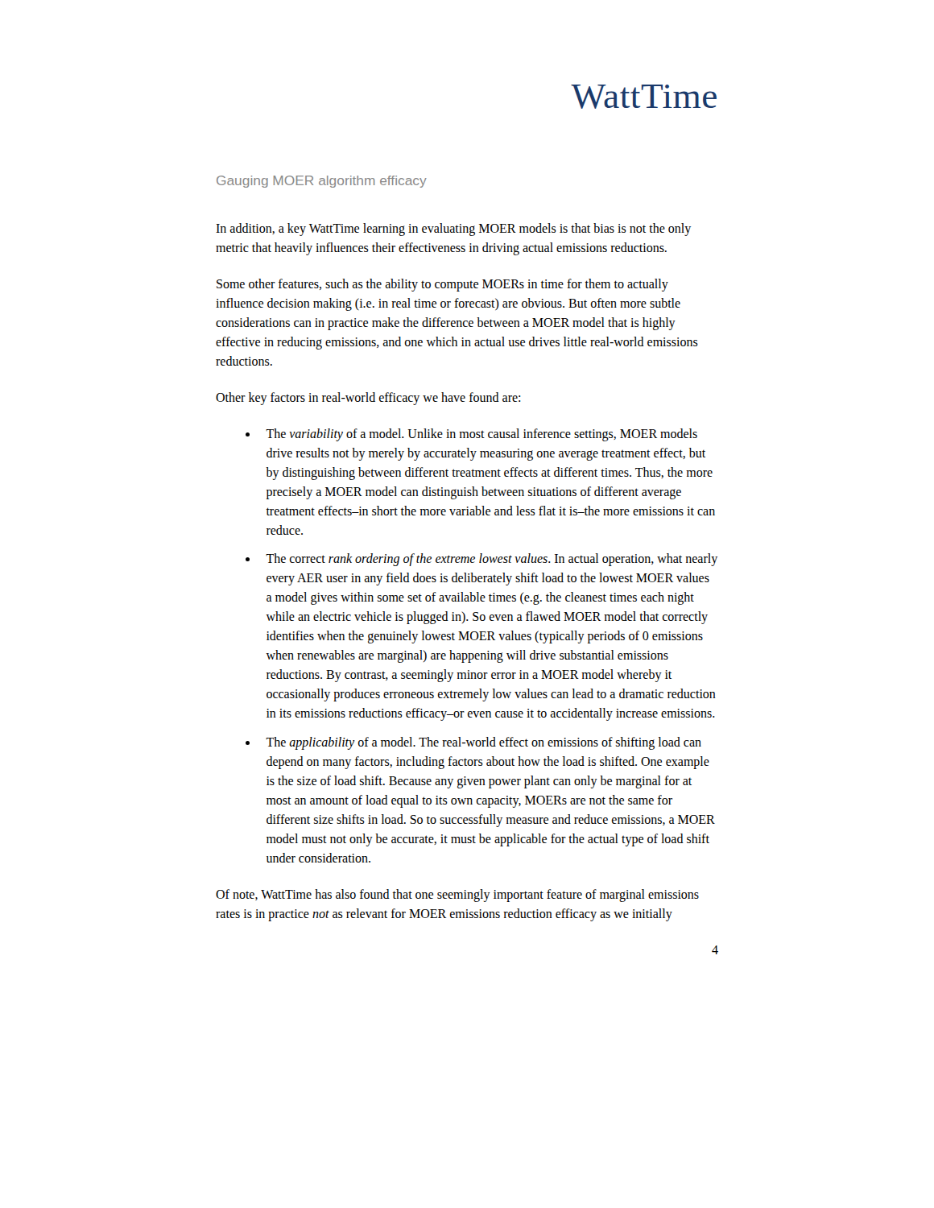WattTime
Gauging MOER algorithm efficacy
In addition, a key WattTime learning in evaluating MOER models is that bias is not the only metric that heavily influences their effectiveness in driving actual emissions reductions.
Some other features, such as the ability to compute MOERs in time for them to actually influence decision making (i.e. in real time or forecast) are obvious. But often more subtle considerations can in practice make the difference between a MOER model that is highly effective in reducing emissions, and one which in actual use drives little real-world emissions reductions.
Other key factors in real-world efficacy we have found are:
The variability of a model. Unlike in most causal inference settings, MOER models drive results not by merely by accurately measuring one average treatment effect, but by distinguishing between different treatment effects at different times. Thus, the more precisely a MOER model can distinguish between situations of different average treatment effects–in short the more variable and less flat it is–the more emissions it can reduce.
The correct rank ordering of the extreme lowest values. In actual operation, what nearly every AER user in any field does is deliberately shift load to the lowest MOER values a model gives within some set of available times (e.g. the cleanest times each night while an electric vehicle is plugged in). So even a flawed MOER model that correctly identifies when the genuinely lowest MOER values (typically periods of 0 emissions when renewables are marginal) are happening will drive substantial emissions reductions. By contrast, a seemingly minor error in a MOER model whereby it occasionally produces erroneous extremely low values can lead to a dramatic reduction in its emissions reductions efficacy–or even cause it to accidentally increase emissions.
The applicability of a model. The real-world effect on emissions of shifting load can depend on many factors, including factors about how the load is shifted. One example is the size of load shift. Because any given power plant can only be marginal for at most an amount of load equal to its own capacity, MOERs are not the same for different size shifts in load. So to successfully measure and reduce emissions, a MOER model must not only be accurate, it must be applicable for the actual type of load shift under consideration.
Of note, WattTime has also found that one seemingly important feature of marginal emissions rates is in practice not as relevant for MOER emissions reduction efficacy as we initially
4